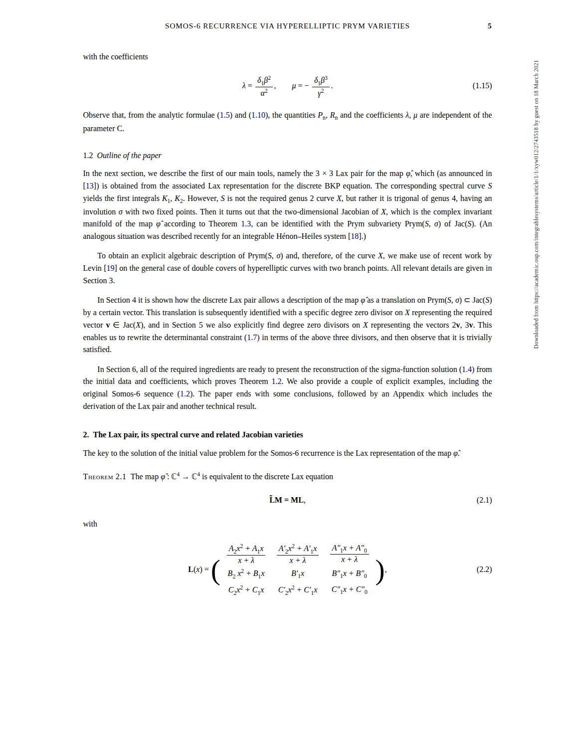Downloaded from https://academic.oup.com/integrablesystems/article/1/1/xyw012/2743518 by guest on 18 March 2021
SOMOS-6 RECURRENCE VIA HYPERELLIPTIC PRYM VARIETIES 5
with the coefficients
λ = δ1β2 α2, μ = − δ1β3 γ2.
(1.15)
Observe that, from the analytic formulae (1.5) and (1.10), the quantities Pn, Rn and the coefficients λ, μ are independent of the parameter C.
1.2 Outline of the paper
In the next section, we describe the first of our main tools, namely the 3 × 3 Lax pair for the map φ̂, which (as announced in [13]) is obtained from the associated Lax representation for the discrete BKP equation. The corresponding spectral curve S yields the first integrals K1, K2. However, S is not the required genus 2 curve X, but rather it is trigonal of genus 4, having an involution σ with two fixed points. Then it turns out that the two-dimensional Jacobian of X, which is the complex invariant manifold of the map φ̂ according to Theorem 1.3, can be identified with the Prym subvariety Prym(S, σ) of Jac(S). (An analogous situation was described recently for an integrable Hénon–Heiles system [18].)
To obtain an explicit algebraic description of Prym(S, σ) and, therefore, of the curve X, we make use of recent work by Levin [19] on the general case of double covers of hyperelliptic curves with two branch points. All relevant details are given in Section 3.
In Section 4 it is shown how the discrete Lax pair allows a description of the map φ̂ as a translation on Prym(S, σ) ⊂ Jac(S) by a certain vector. This translation is subsequently identified with a specific degree zero divisor on X representing the required vector v ∈ Jac(X), and in Section 5 we also explicitly find degree zero divisors on X representing the vectors 2v, 3v. This enables us to rewrite the determinantal constraint (1.7) in terms of the above three divisors, and then observe that it is trivially satisfied.
In Section 6, all of the required ingredients are ready to present the reconstruction of the sigma-function solution (1.4) from the initial data and coefficients, which proves Theorem 1.2. We also provide a couple of explicit examples, including the original Somos-6 sequence (1.2). The paper ends with some conclusions, followed by an Appendix which includes the derivation of the Lax pair and another technical result.
2. The Lax pair, its spectral curve and related Jacobian varieties
The key to the solution of the initial value problem for the Somos-6 recurrence is the Lax representation of the map φ̂.
Theorem 2.1 The map φ̂ : ℂ4 → ℂ4 is equivalent to the discrete Lax equation
L̃M = ML,
(2.1)
with
L(x) = (
| A 2 x 2 + A 1 x x + λ | A′ 2 x 2 + A′ 1 x x + λ | A″ 1 x + A″ 0 x + λ |
| B 2 x 2 + B 1 x | B′ 1 x | B″ 1 x + B″ 0 |
| C 2 x 2 + C 1 x | C′ 2 x 2 + C′ 1 x | C″ 1 x + C″ 0 |
) ,
(2.2)